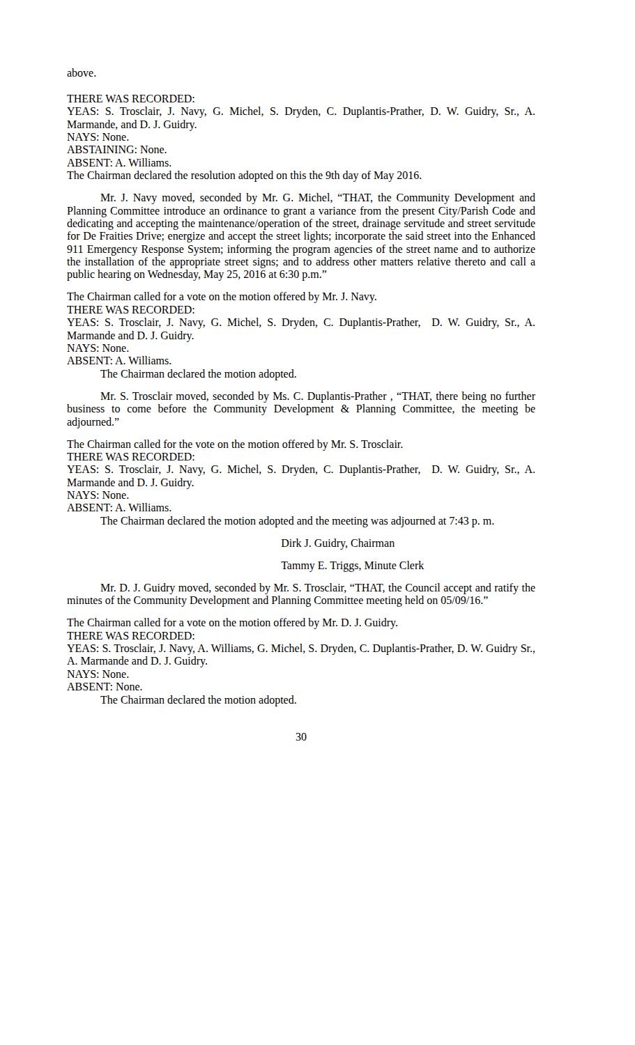above.
THERE WAS RECORDED:
YEAS: S. Trosclair, J. Navy, G. Michel, S. Dryden, C. Duplantis-Prather, D. W. Guidry, Sr., A. Marmande, and D. J. Guidry.
NAYS: None.
ABSTAINING: None.
ABSENT: A. Williams.
The Chairman declared the resolution adopted on this the 9th day of May 2016.
Mr. J. Navy moved, seconded by Mr. G. Michel, “THAT, the Community Development and Planning Committee introduce an ordinance to grant a variance from the present City/Parish Code and dedicating and accepting the maintenance/operation of the street, drainage servitude and street servitude for De Fraities Drive; energize and accept the street lights; incorporate the said street into the Enhanced 911 Emergency Response System; informing the program agencies of the street name and to authorize the installation of the appropriate street signs; and to address other matters relative thereto and call a public hearing on Wednesday, May 25, 2016 at 6:30 p.m.”
The Chairman called for a vote on the motion offered by Mr. J. Navy.
THERE WAS RECORDED:
YEAS: S. Trosclair, J. Navy, G. Michel, S. Dryden, C. Duplantis-Prather, D. W. Guidry, Sr., A. Marmande and D. J. Guidry.
NAYS: None.
ABSENT: A. Williams.
The Chairman declared the motion adopted.
Mr. S. Trosclair moved, seconded by Ms. C. Duplantis-Prather , “THAT, there being no further business to come before the Community Development & Planning Committee, the meeting be adjourned.”
The Chairman called for the vote on the motion offered by Mr. S. Trosclair.
THERE WAS RECORDED:
YEAS: S. Trosclair, J. Navy, G. Michel, S. Dryden, C. Duplantis-Prather, D. W. Guidry, Sr., A. Marmande and D. J. Guidry.
NAYS: None.
ABSENT: A. Williams.
The Chairman declared the motion adopted and the meeting was adjourned at 7:43 p. m.
Dirk J. Guidry, Chairman
Tammy E. Triggs, Minute Clerk
Mr. D. J. Guidry moved, seconded by Mr. S. Trosclair, “THAT, the Council accept and ratify the minutes of the Community Development and Planning Committee meeting held on 05/09/16.”
The Chairman called for a vote on the motion offered by Mr. D. J. Guidry.
THERE WAS RECORDED:
YEAS: S. Trosclair, J. Navy, A. Williams, G. Michel, S. Dryden, C. Duplantis-Prather, D. W. Guidry Sr., A. Marmande and D. J. Guidry.
NAYS: None.
ABSENT: None.
The Chairman declared the motion adopted.
30